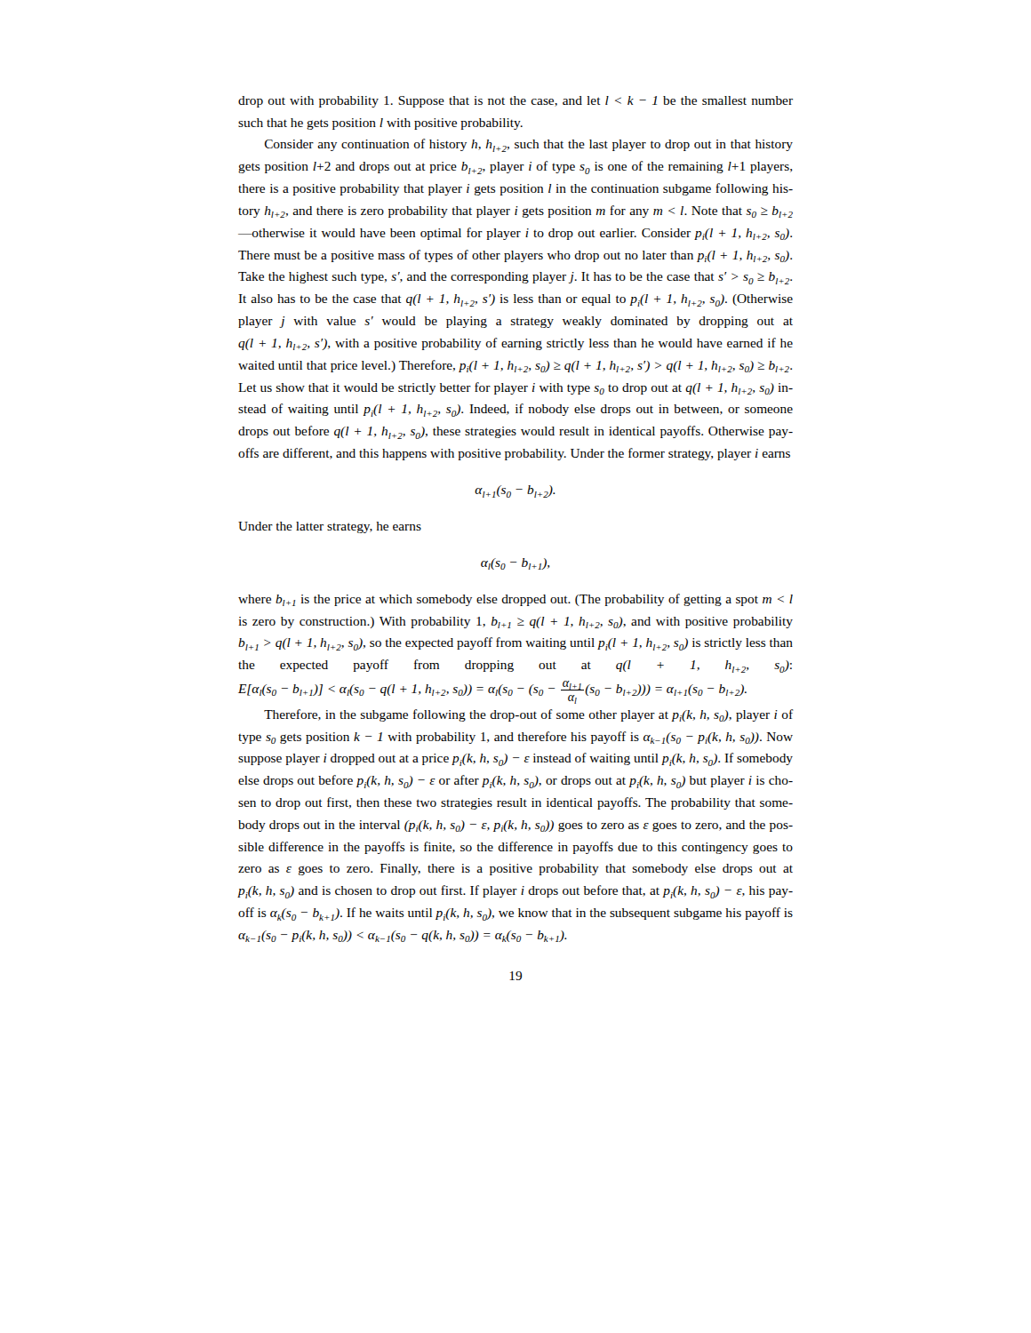drop out with probability 1. Suppose that is not the case, and let l < k − 1 be the smallest number such that he gets position l with positive probability.
Consider any continuation of history h, hl+2, such that the last player to drop out in that history gets position l+2 and drops out at price bl+2, player i of type s0 is one of the remaining l+1 players, there is a positive probability that player i gets position l in the continuation subgame following history hl+2, and there is zero probability that player i gets position m for any m < l. Note that s0 ≥ bl+2—otherwise it would have been optimal for player i to drop out earlier. Consider pi(l + 1, hl+2, s0). There must be a positive mass of types of other players who drop out no later than pi(l + 1, hl+2, s0). Take the highest such type, s′, and the corresponding player j. It has to be the case that s′ > s0 ≥ bl+2. It also has to be the case that q(l + 1, hl+2, s′) is less than or equal to pi(l + 1, hl+2, s0). (Otherwise player j with value s′ would be playing a strategy weakly dominated by dropping out at q(l + 1, hl+2, s′), with a positive probability of earning strictly less than he would have earned if he waited until that price level.) Therefore, pi(l + 1, hl+2, s0) ≥ q(l + 1, hl+2, s′) > q(l + 1, hl+2, s0) ≥ bl+2. Let us show that it would be strictly better for player i with type s0 to drop out at q(l + 1, hl+2, s0) instead of waiting until pi(l + 1, hl+2, s0). Indeed, if nobody else drops out in between, or someone drops out before q(l + 1, hl+2, s0), these strategies would result in identical payoffs. Otherwise payoffs are different, and this happens with positive probability. Under the former strategy, player i earns
αl+1(s0 − bl+2).
Under the latter strategy, he earns
αl(s0 − bl+1),
where bl+1 is the price at which somebody else dropped out. (The probability of getting a spot m < l is zero by construction.) With probability 1, bl+1 ≥ q(l + 1, hl+2, s0), and with positive probability bl+1 > q(l + 1, hl+2, s0), so the expected payoff from waiting until pi(l + 1, hl+2, s0) is strictly less than the expected payoff from dropping out at q(l + 1, hl+2, s0): E[αl(s0 − bl+1)] < αl(s0 − q(l + 1, hl+2, s0)) = αl(s0 − (s0 − αl+1 αl(s0 − bl+2))) = αl+1(s0 − bl+2).
Therefore, in the subgame following the drop-out of some other player at pi(k, h, s0), player i of type s0 gets position k − 1 with probability 1, and therefore his payoff is αk−1(s0 − pi(k, h, s0)). Now suppose player i dropped out at a price pi(k, h, s0) − ε instead of waiting until pi(k, h, s0). If somebody else drops out before pi(k, h, s0) − ε or after pi(k, h, s0), or drops out at pi(k, h, s0) but player i is chosen to drop out first, then these two strategies result in identical payoffs. The probability that somebody drops out in the interval (pi(k, h, s0) − ε, pi(k, h, s0)) goes to zero as ε goes to zero, and the possible difference in the payoffs is finite, so the difference in payoffs due to this contingency goes to zero as ε goes to zero. Finally, there is a positive probability that somebody else drops out at pi(k, h, s0) and is chosen to drop out first. If player i drops out before that, at pi(k, h, s0) − ε, his payoff is αk(s0 − bk+1). If he waits until pi(k, h, s0), we know that in the subsequent subgame his payoff is αk−1(s0 − pi(k, h, s0)) < αk−1(s0 − q(k, h, s0)) = αk(s0 − bk+1).
19